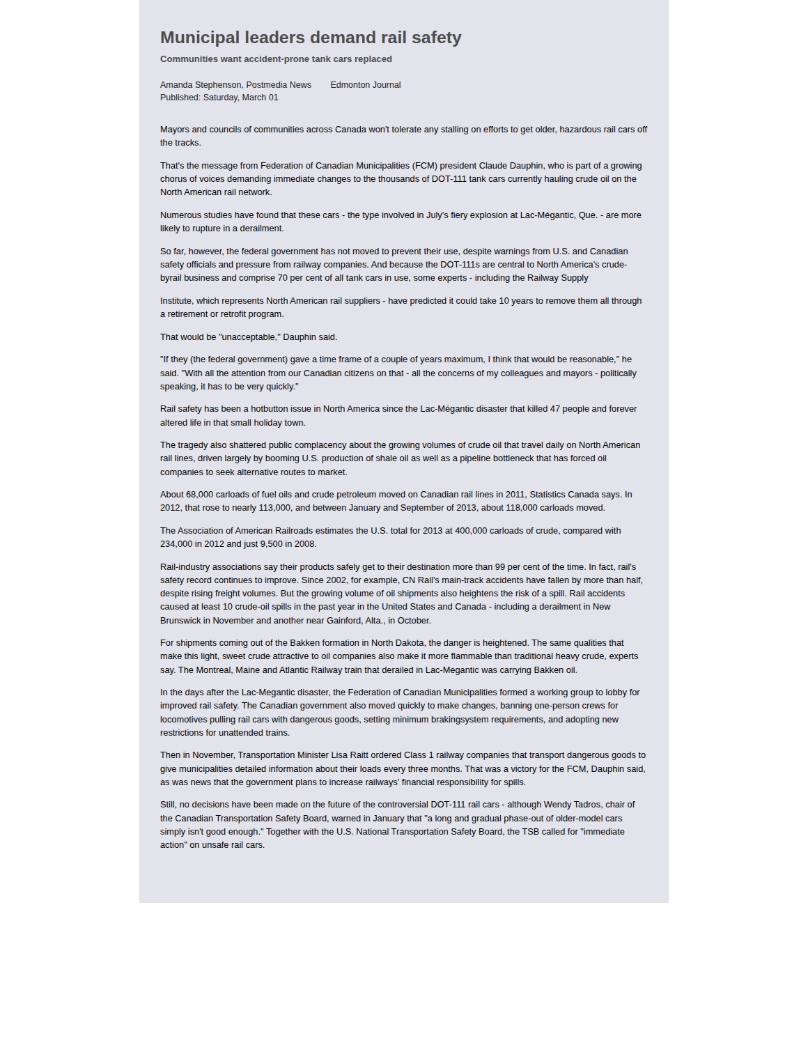Municipal leaders demand rail safety
Communities want accident-prone tank cars replaced
Amanda Stephenson, Postmedia NewsEdmonton Journal
Published: Saturday, March 01
Mayors and councils of communities across Canada won't tolerate any stalling on efforts to get older, hazardous rail cars off the tracks.
That's the message from Federation of Canadian Municipalities (FCM) president Claude Dauphin, who is part of a growing chorus of voices demanding immediate changes to the thousands of DOT-111 tank cars currently hauling crude oil on the North American rail network.
Numerous studies have found that these cars - the type involved in July's fiery explosion at Lac-Mégantic, Que. - are more likely to rupture in a derailment.
So far, however, the federal government has not moved to prevent their use, despite warnings from U.S. and Canadian safety officials and pressure from railway companies. And because the DOT-111s are central to North America's crude-byrail business and comprise 70 per cent of all tank cars in use, some experts - including the Railway Supply
Institute, which represents North American rail suppliers - have predicted it could take 10 years to remove them all through a retirement or retrofit program.
That would be "unacceptable," Dauphin said.
"If they (the federal government) gave a time frame of a couple of years maximum, I think that would be reasonable," he said. "With all the attention from our Canadian citizens on that - all the concerns of my colleagues and mayors - politically speaking, it has to be very quickly."
Rail safety has been a hotbutton issue in North America since the Lac-Mégantic disaster that killed 47 people and forever altered life in that small holiday town.
The tragedy also shattered public complacency about the growing volumes of crude oil that travel daily on North American rail lines, driven largely by booming U.S. production of shale oil as well as a pipeline bottleneck that has forced oil companies to seek alternative routes to market.
About 68,000 carloads of fuel oils and crude petroleum moved on Canadian rail lines in 2011, Statistics Canada says. In 2012, that rose to nearly 113,000, and between January and September of 2013, about 118,000 carloads moved.
The Association of American Railroads estimates the U.S. total for 2013 at 400,000 carloads of crude, compared with 234,000 in 2012 and just 9,500 in 2008.
Rail-industry associations say their products safely get to their destination more than 99 per cent of the time. In fact, rail's safety record continues to improve. Since 2002, for example, CN Rail's main-track accidents have fallen by more than half, despite rising freight volumes. But the growing volume of oil shipments also heightens the risk of a spill. Rail accidents caused at least 10 crude-oil spills in the past year in the United States and Canada - including a derailment in New Brunswick in November and another near Gainford, Alta., in October.
For shipments coming out of the Bakken formation in North Dakota, the danger is heightened. The same qualities that make this light, sweet crude attractive to oil companies also make it more flammable than traditional heavy crude, experts say. The Montreal, Maine and Atlantic Railway train that derailed in Lac-Megantic was carrying Bakken oil.
In the days after the Lac-Megantic disaster, the Federation of Canadian Municipalities formed a working group to lobby for improved rail safety. The Canadian government also moved quickly to make changes, banning one-person crews for locomotives pulling rail cars with dangerous goods, setting minimum brakingsystem requirements, and adopting new restrictions for unattended trains.
Then in November, Transportation Minister Lisa Raitt ordered Class 1 railway companies that transport dangerous goods to give municipalities detailed information about their loads every three months. That was a victory for the FCM, Dauphin said, as was news that the government plans to increase railways' financial responsibility for spills.
Still, no decisions have been made on the future of the controversial DOT-111 rail cars - although Wendy Tadros, chair of the Canadian Transportation Safety Board, warned in January that "a long and gradual phase-out of older-model cars simply isn't good enough." Together with the U.S. National Transportation Safety Board, the TSB called for "immediate action" on unsafe rail cars.